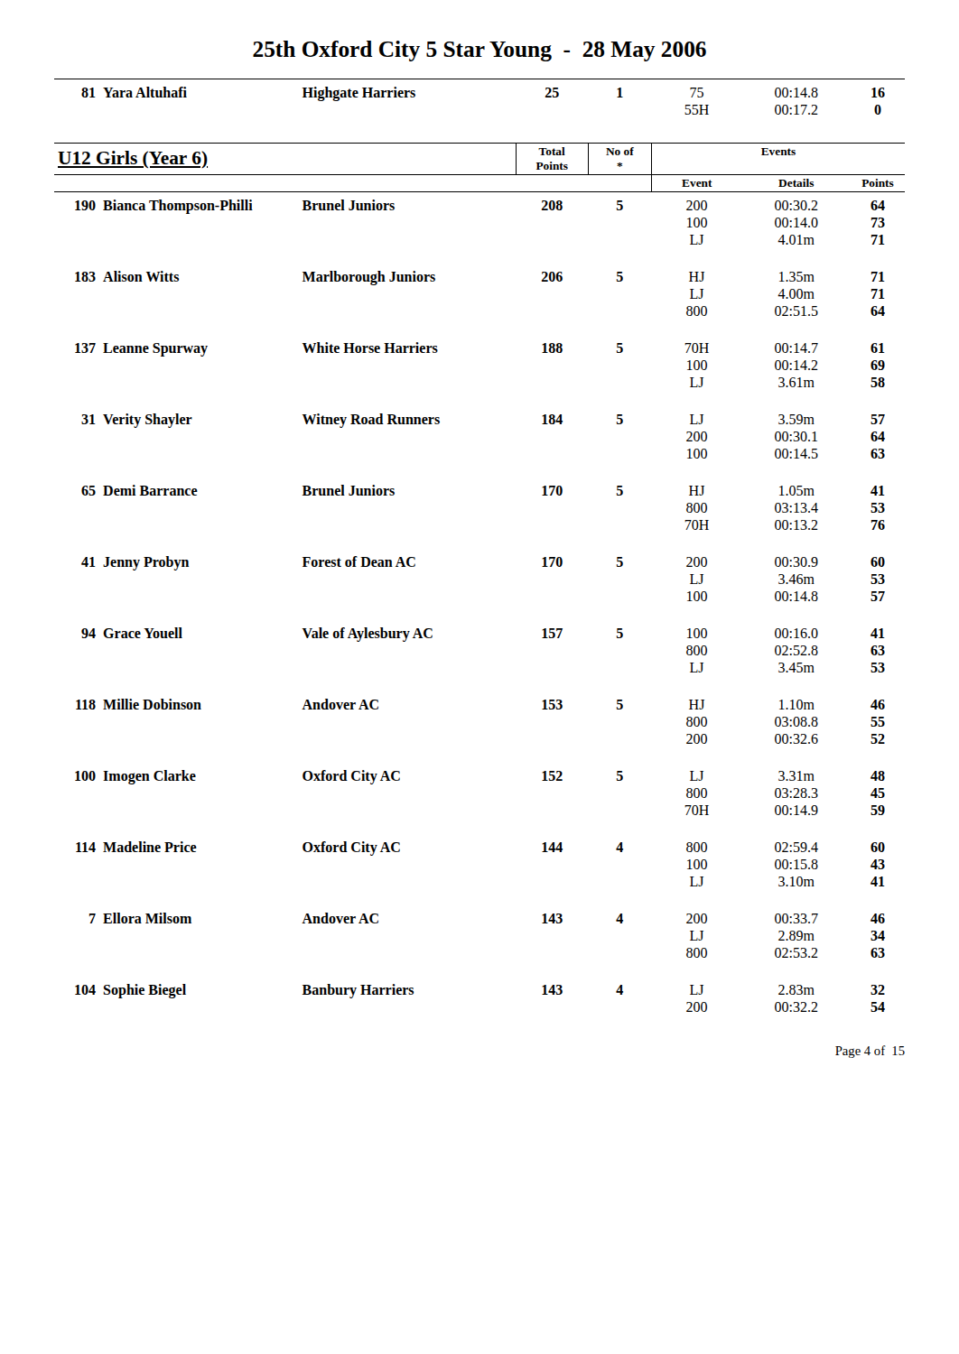25th Oxford City 5 Star Young - 28 May 2006
| 81 | Yara Altuhafi | Highgate Harriers | 25 | 1 | 75 | 00:14.8 | 16 |
| | | | | | 55H | 00:17.2 | 0 |
| U12 Girls (Year 6) | Total Points | No of * | Events |
| | | | Event | Details | Points |
| 190 | Bianca Thompson-Philli | Brunel Juniors | 208 | 5 | 200 | 00:30.2 | 64 |
| | | | | | 100 | 00:14.0 | 73 |
| | | | | | LJ | 4.01m | 71 |
| 183 | Alison Witts | Marlborough Juniors | 206 | 5 | HJ | 1.35m | 71 |
| | | | | | LJ | 4.00m | 71 |
| | | | | | 800 | 02:51.5 | 64 |
| 137 | Leanne Spurway | White Horse Harriers | 188 | 5 | 70H | 00:14.7 | 61 |
| | | | | | 100 | 00:14.2 | 69 |
| | | | | | LJ | 3.61m | 58 |
| 31 | Verity Shayler | Witney Road Runners | 184 | 5 | LJ | 3.59m | 57 |
| | | | | | 200 | 00:30.1 | 64 |
| | | | | | 100 | 00:14.5 | 63 |
| 65 | Demi Barrance | Brunel Juniors | 170 | 5 | HJ | 1.05m | 41 |
| | | | | | 800 | 03:13.4 | 53 |
| | | | | | 70H | 00:13.2 | 76 |
| 41 | Jenny Probyn | Forest of Dean AC | 170 | 5 | 200 | 00:30.9 | 60 |
| | | | | | LJ | 3.46m | 53 |
| | | | | | 100 | 00:14.8 | 57 |
| 94 | Grace Youell | Vale of Aylesbury AC | 157 | 5 | 100 | 00:16.0 | 41 |
| | | | | | 800 | 02:52.8 | 63 |
| | | | | | LJ | 3.45m | 53 |
| 118 | Millie Dobinson | Andover AC | 153 | 5 | HJ | 1.10m | 46 |
| | | | | | 800 | 03:08.8 | 55 |
| | | | | | 200 | 00:32.6 | 52 |
| 100 | Imogen Clarke | Oxford City AC | 152 | 5 | LJ | 3.31m | 48 |
| | | | | | 800 | 03:28.3 | 45 |
| | | | | | 70H | 00:14.9 | 59 |
| 114 | Madeline Price | Oxford City AC | 144 | 4 | 800 | 02:59.4 | 60 |
| | | | | | 100 | 00:15.8 | 43 |
| | | | | | LJ | 3.10m | 41 |
| 7 | Ellora Milsom | Andover AC | 143 | 4 | 200 | 00:33.7 | 46 |
| | | | | | LJ | 2.89m | 34 |
| | | | | | 800 | 02:53.2 | 63 |
| 104 | Sophie Biegel | Banbury Harriers | 143 | 4 | LJ | 2.83m | 32 |
| | | | | | 200 | 00:32.2 | 54 |
Page 4 of 15